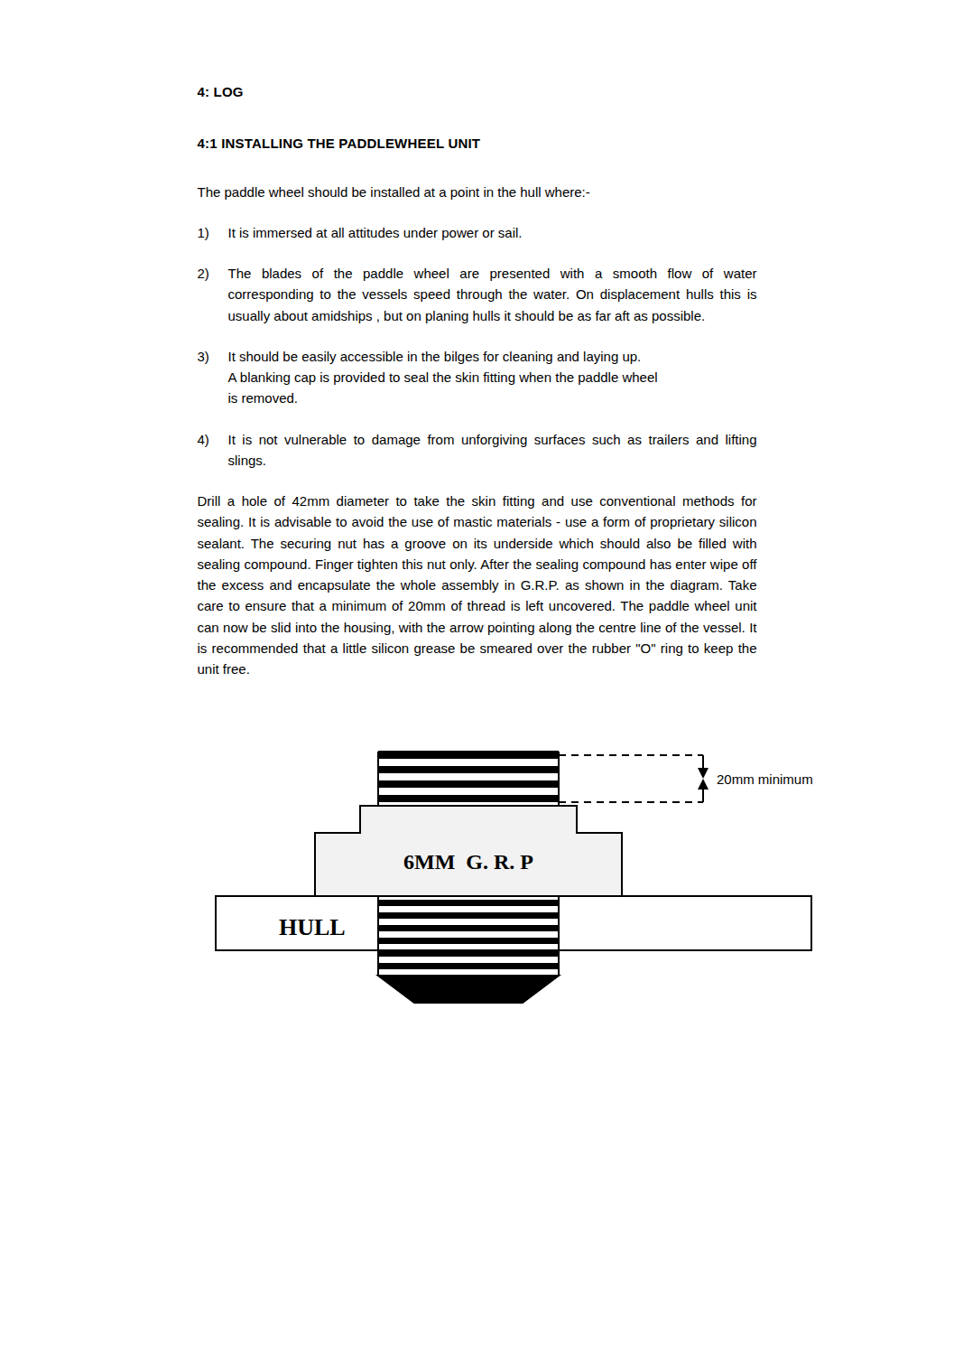4: LOG
4:1 INSTALLING THE PADDLEWHEEL UNIT
The paddle wheel should be installed at a point in the hull where:-
It is immersed at all attitudes under power or sail.
The blades of the paddle wheel are presented with a smooth flow of water corresponding to the vessels speed through the water. On displacement hulls this is usually about amidships , but on planing hulls it should be as far aft as possible.
It should be easily accessible in the bilges for cleaning and laying up.
A blanking cap is provided to seal the skin fitting when the paddle wheel
is removed.
It is not vulnerable to damage from unforgiving surfaces such as trailers and lifting slings.
Drill a hole of 42mm diameter to take the skin fitting and use conventional methods for sealing. It is advisable to avoid the use of mastic materials - use a form of proprietary silicon sealant. The securing nut has a groove on its underside which should also be filled with sealing compound. Finger tighten this nut only. After the sealing compound has enter wipe off the excess and encapsulate the whole assembly in G.R.P. as shown in the diagram. Take care to ensure that a minimum of 20mm of thread is left uncovered. The paddle wheel unit can now be slid into the housing, with the arrow pointing along the centre line of the vessel. It is recommended that a little silicon grease be smeared over the rubber "O" ring to keep the unit free.
20mm minimum 6MM G. R. P HULL